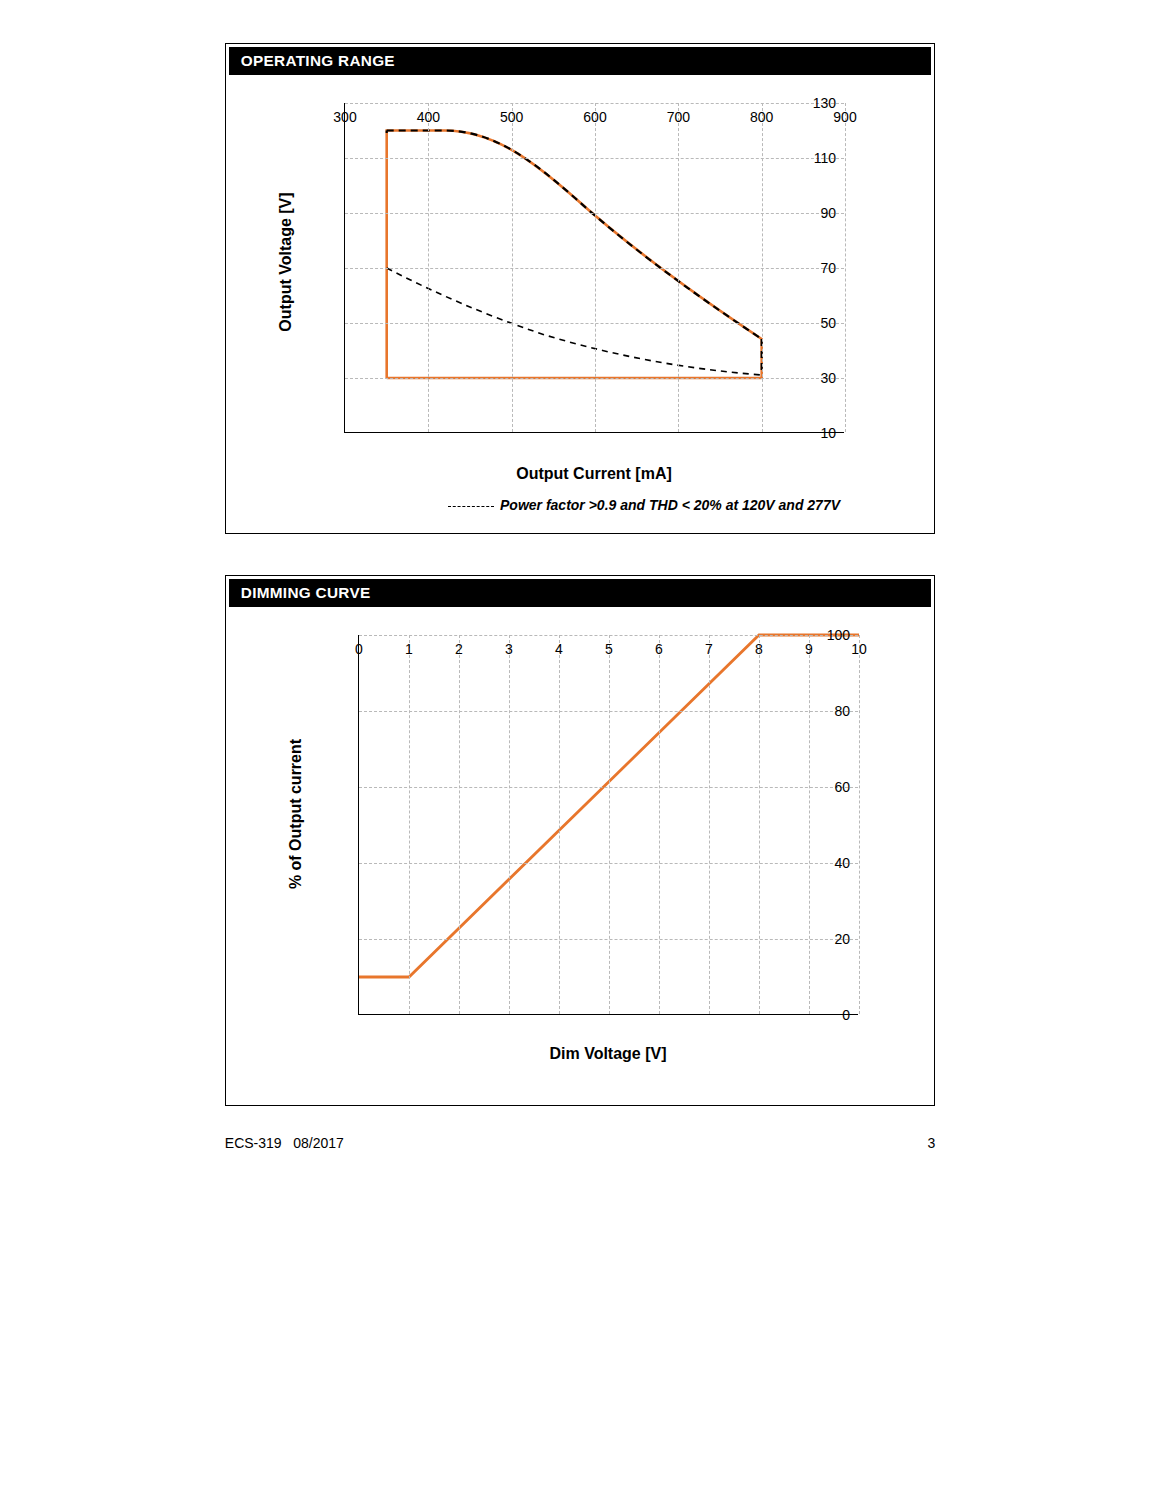OPERATING RANGE
Output Voltage [V]
Orange solid boundary: vertical at 350mA from 30V to 70V, top flat 120V from 350 to ~420, decaying curve to (800,63), right vertical down to 30V, bottom flat back to 350
10
30
50
70
90
110
130
300
400
500
600
700
800
900
Output Current [mA]
Power factor >0.9 and THD < 20% at 120V and 277V
DIMMING CURVE
% of Output current
0
20
40
60
80
100
0
1
2
3
4
5
6
7
8
9
10
Dim Voltage [V]
ECS-319 08/2017 3